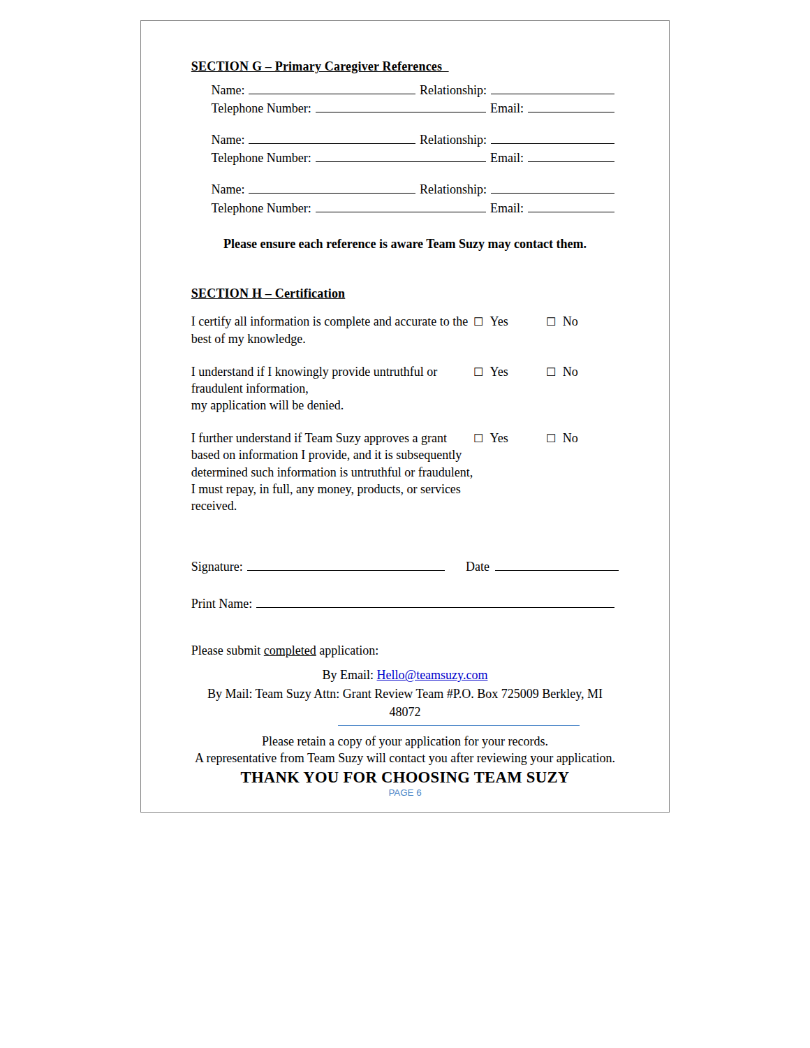SECTION G – Primary Caregiver References
Name: Relationship:
Telephone Number: Email:
Name: Relationship:
Telephone Number: Email:
Name: Relationship:
Telephone Number: Email:
Please ensure each reference is aware Team Suzy may contact them.
SECTION H – Certification
| I certify all information is complete and accurate to the best of my knowledge. | ☐ Yes | ☐ No |
| I understand if I knowingly provide untruthful or fraudulent information, my application will be denied. | ☐ Yes | ☐ No |
| I further understand if Team Suzy approves a grant based on information I provide, and it is subsequently determined such information is untruthful or fraudulent, I must repay, in full, any money, products, or services received. | ☐ Yes | ☐ No |
Signature: Date
Print Name:
Please submit completed application:
By Email: Hello@teamsuzy.com
By Mail: Team Suzy Attn: Grant Review Team #P.O. Box 725009 Berkley, MI 48072
Please retain a copy of your application for your records.
A representative from Team Suzy will contact you after reviewing your application.
THANK YOU FOR CHOOSING TEAM SUZY
PAGE 6